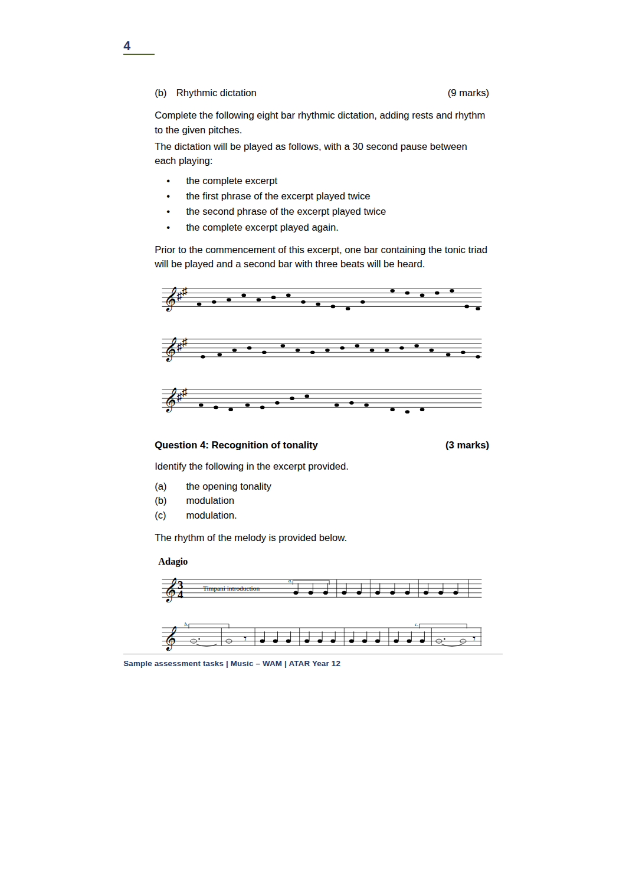4
(b) Rhythmic dictation
(9 marks)
Complete the following eight bar rhythmic dictation, adding rests and rhythm to the given pitches.
The dictation will be played as follows, with a 30 second pause between each playing:
the complete excerpt
the first phrase of the excerpt played twice
the second phrase of the excerpt played twice
the complete excerpt played again.
Prior to the commencement of this excerpt, one bar containing the tonic triad will be played and a second bar with three beats will be heard.
Question 4: Recognition of tonality(3 marks)
Identify the following in the excerpt provided.
(a) the opening tonality
(b) modulation
(c) modulation.
The rhythm of the melody is provided below.
Sample assessment tasks | Music – WAM | ATAR Year 12